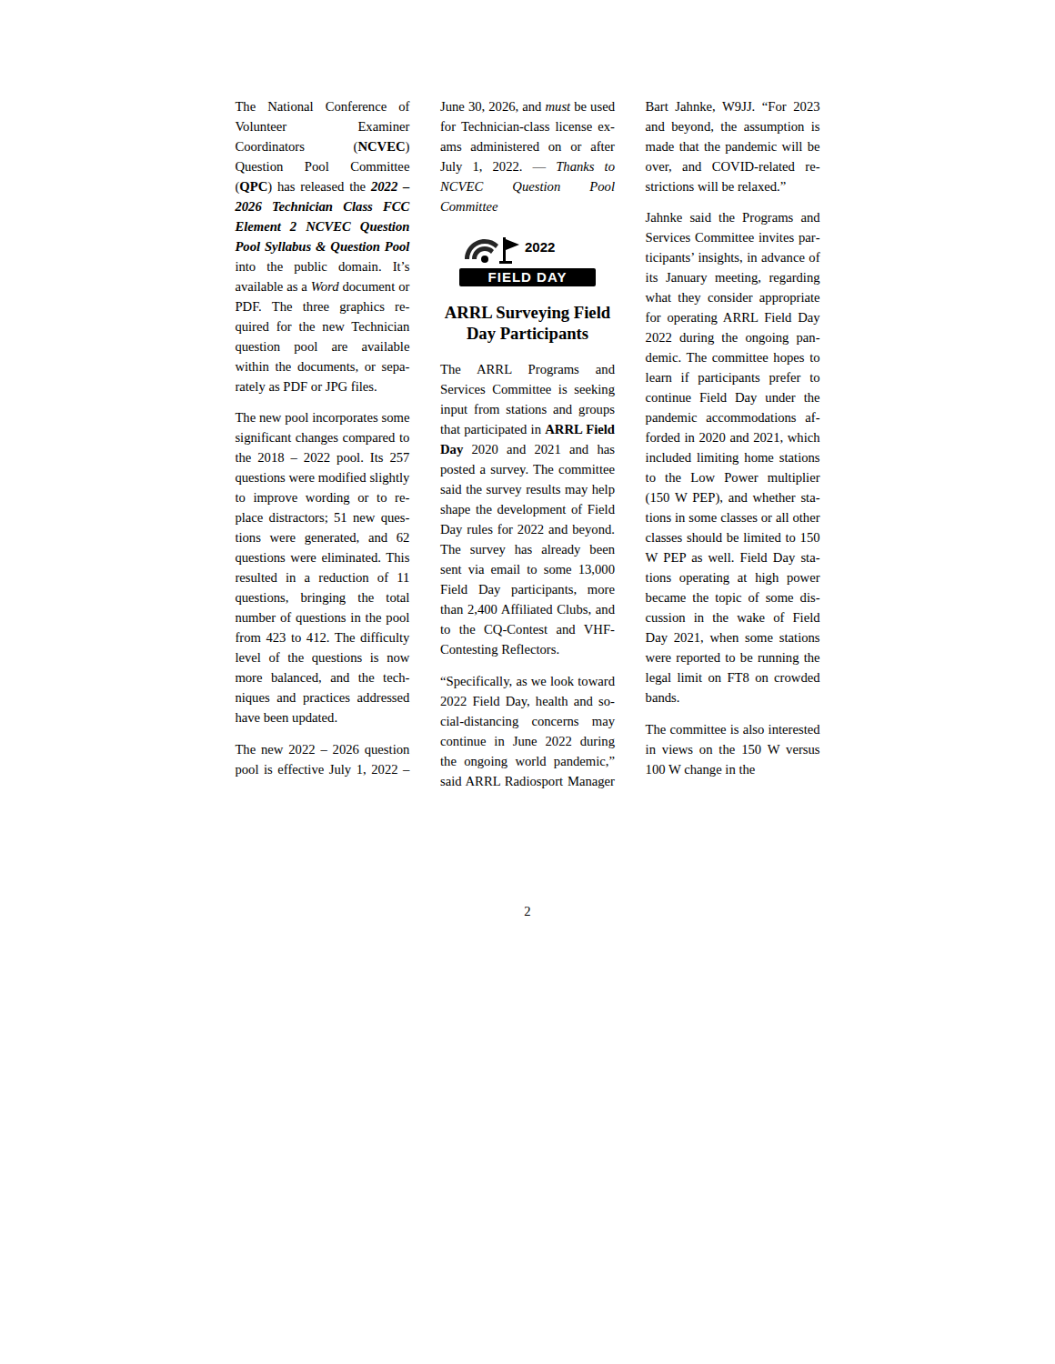The National Conference of Volunteer Examiner Coordinators (NCVEC) Question Pool Committee (QPC) has released the 2022 – 2026 Technician Class FCC Element 2 NCVEC Question Pool Syllabus & Question Pool into the public domain. It’s available as a Word document or PDF. The three graphics required for the new Technician question pool are available within the documents, or separately as PDF or JPG files.
The new pool incorporates some significant changes compared to the 2018 – 2022 pool. Its 257 questions were modified slightly to improve wording or to replace distractors; 51 new questions were generated, and 62 questions were eliminated. This resulted in a reduction of 11 questions, bringing the total number of questions in the pool from 423 to 412. The difficulty level of the questions is now more balanced, and the techniques and practices addressed have been updated.
The new 2022 – 2026 question pool is effective July 1, 2022 – June 30, 2026, and must be used for Technician-class license exams administered on or after July 1, 2022. — Thanks to NCVEC Question Pool Committee
2022 FIELD DAY
ARRL Surveying Field Day Participants
The ARRL Programs and Services Committee is seeking input from stations and groups that participated in ARRL Field Day 2020 and 2021 and has posted a survey. The committee said the survey results may help shape the development of Field Day rules for 2022 and beyond. The survey has already been sent via email to some 13,000 Field Day participants, more than 2,400 Affiliated Clubs, and to the CQ-Contest and VHF-Contesting Reflectors.
“Specifically, as we look toward 2022 Field Day, health and social-distancing concerns may continue in June 2022 during the ongoing world pandemic,” said ARRL Radiosport Manager Bart Jahnke, W9JJ. “For 2023 and beyond, the assumption is made that the pandemic will be over, and COVID-related restrictions will be relaxed.”
Jahnke said the Programs and Services Committee invites participants’ insights, in advance of its January meeting, regarding what they consider appropriate for operating ARRL Field Day 2022 during the ongoing pandemic. The committee hopes to learn if participants prefer to continue Field Day under the pandemic accommodations afforded in 2020 and 2021, which included limiting home stations to the Low Power multiplier (150 W PEP), and whether stations in some classes or all other classes should be limited to 150 W PEP as well. Field Day stations operating at high power became the topic of some discussion in the wake of Field Day 2021, when some stations were reported to be running the legal limit on FT8 on crowded bands.
The committee is also interested in views on the 150 W versus 100 W change in the
2